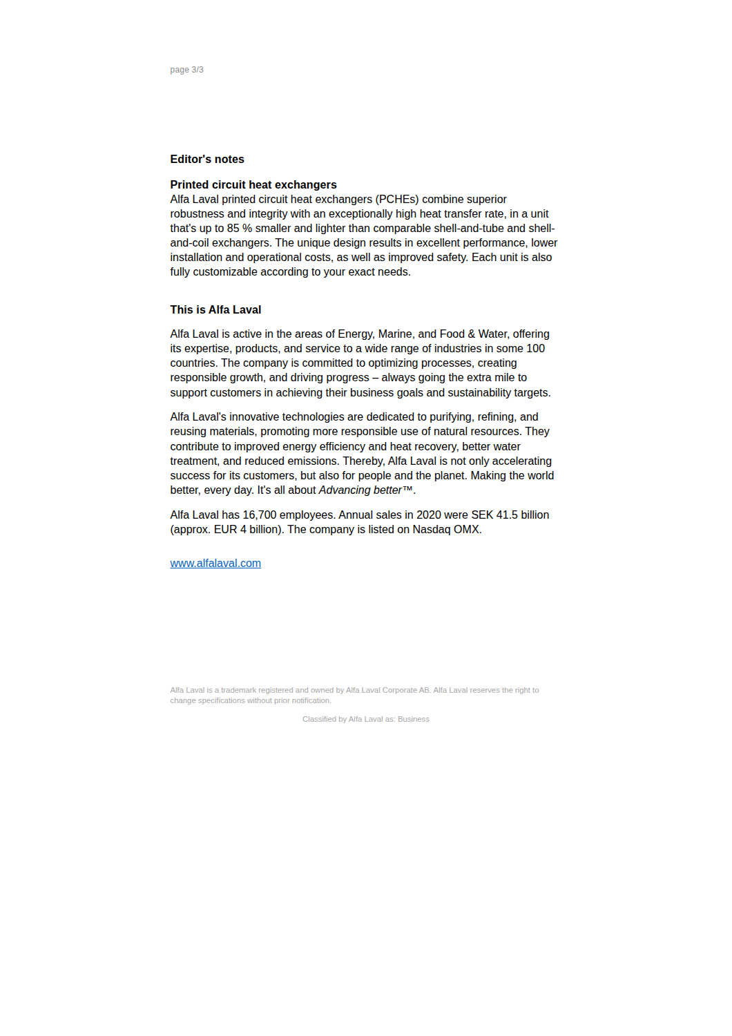page 3/3
Editor's notes
Printed circuit heat exchangers
Alfa Laval printed circuit heat exchangers (PCHEs) combine superior robustness and integrity with an exceptionally high heat transfer rate, in a unit that's up to 85 % smaller and lighter than comparable shell-and-tube and shell-and-coil exchangers. The unique design results in excellent performance, lower installation and operational costs, as well as improved safety. Each unit is also fully customizable according to your exact needs.
This is Alfa Laval
Alfa Laval is active in the areas of Energy, Marine, and Food & Water, offering its expertise, products, and service to a wide range of industries in some 100 countries. The company is committed to optimizing processes, creating responsible growth, and driving progress – always going the extra mile to support customers in achieving their business goals and sustainability targets.
Alfa Laval's innovative technologies are dedicated to purifying, refining, and reusing materials, promoting more responsible use of natural resources. They contribute to improved energy efficiency and heat recovery, better water treatment, and reduced emissions. Thereby, Alfa Laval is not only accelerating success for its customers, but also for people and the planet. Making the world better, every day. It's all about Advancing better™.
Alfa Laval has 16,700 employees. Annual sales in 2020 were SEK 41.5 billion (approx. EUR 4 billion). The company is listed on Nasdaq OMX.
www.alfalaval.com
Alfa Laval is a trademark registered and owned by Alfa Laval Corporate AB. Alfa Laval reserves the right to change specifications without prior notification.
Classified by Alfa Laval as: Business